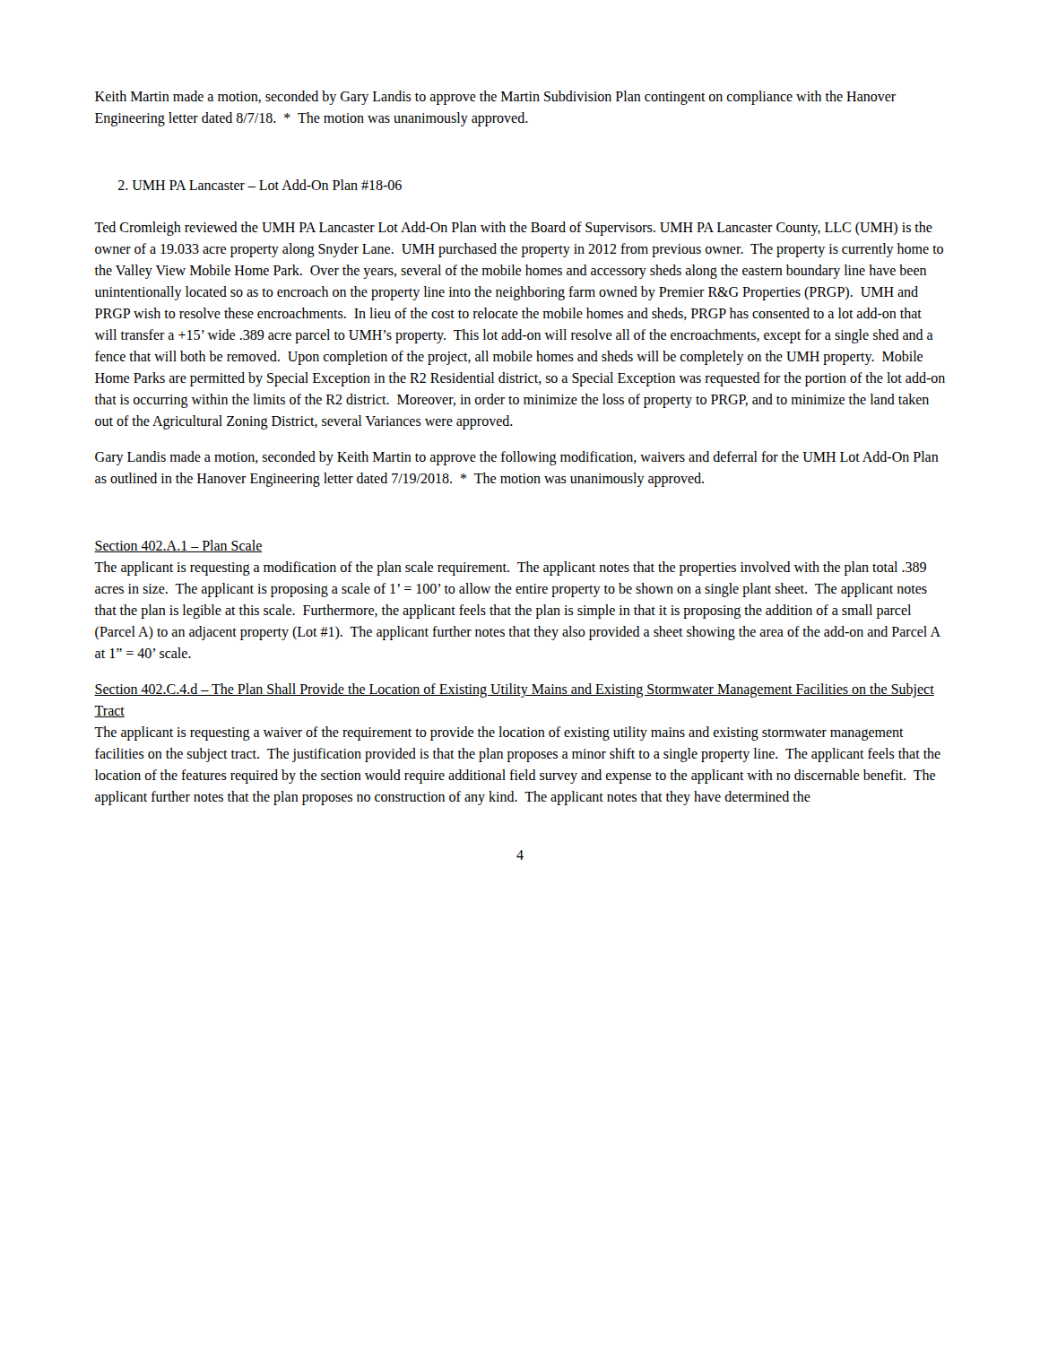Keith Martin made a motion, seconded by Gary Landis to approve the Martin Subdivision Plan contingent on compliance with the Hanover Engineering letter dated 8/7/18. * The motion was unanimously approved.
UMH PA Lancaster – Lot Add-On Plan #18-06
Ted Cromleigh reviewed the UMH PA Lancaster Lot Add-On Plan with the Board of Supervisors. UMH PA Lancaster County, LLC (UMH) is the owner of a 19.033 acre property along Snyder Lane. UMH purchased the property in 2012 from previous owner. The property is currently home to the Valley View Mobile Home Park. Over the years, several of the mobile homes and accessory sheds along the eastern boundary line have been unintentionally located so as to encroach on the property line into the neighboring farm owned by Premier R&G Properties (PRGP). UMH and PRGP wish to resolve these encroachments. In lieu of the cost to relocate the mobile homes and sheds, PRGP has consented to a lot add-on that will transfer a +15’ wide .389 acre parcel to UMH’s property. This lot add-on will resolve all of the encroachments, except for a single shed and a fence that will both be removed. Upon completion of the project, all mobile homes and sheds will be completely on the UMH property. Mobile Home Parks are permitted by Special Exception in the R2 Residential district, so a Special Exception was requested for the portion of the lot add-on that is occurring within the limits of the R2 district. Moreover, in order to minimize the loss of property to PRGP, and to minimize the land taken out of the Agricultural Zoning District, several Variances were approved.
Gary Landis made a motion, seconded by Keith Martin to approve the following modification, waivers and deferral for the UMH Lot Add-On Plan as outlined in the Hanover Engineering letter dated 7/19/2018. * The motion was unanimously approved.
Section 402.A.1 – Plan Scale
The applicant is requesting a modification of the plan scale requirement. The applicant notes that the properties involved with the plan total .389 acres in size. The applicant is proposing a scale of 1’ = 100’ to allow the entire property to be shown on a single plant sheet. The applicant notes that the plan is legible at this scale. Furthermore, the applicant feels that the plan is simple in that it is proposing the addition of a small parcel (Parcel A) to an adjacent property (Lot #1). The applicant further notes that they also provided a sheet showing the area of the add-on and Parcel A at 1” = 40’ scale.
Section 402.C.4.d – The Plan Shall Provide the Location of Existing Utility Mains and Existing Stormwater Management Facilities on the Subject Tract
The applicant is requesting a waiver of the requirement to provide the location of existing utility mains and existing stormwater management facilities on the subject tract. The justification provided is that the plan proposes a minor shift to a single property line. The applicant feels that the location of the features required by the section would require additional field survey and expense to the applicant with no discernable benefit. The applicant further notes that the plan proposes no construction of any kind. The applicant notes that they have determined the
4